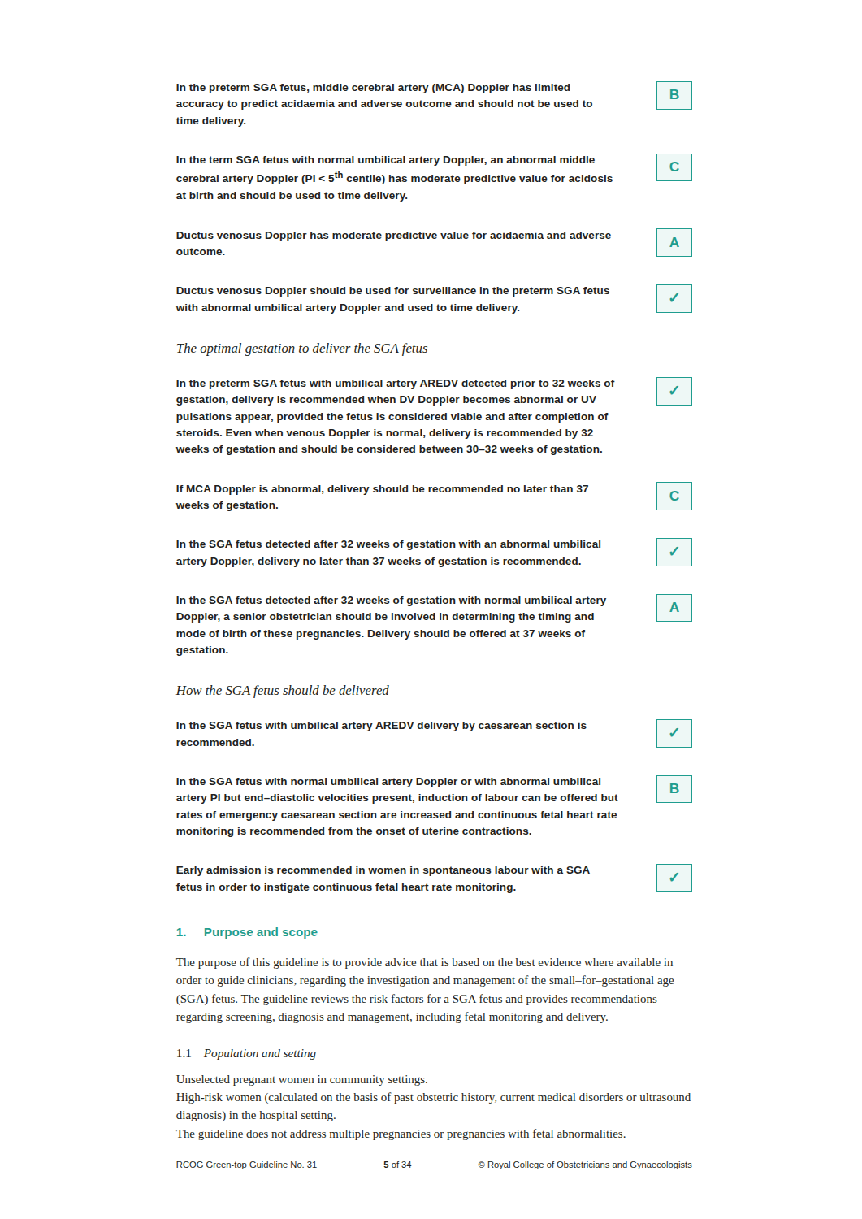In the preterm SGA fetus, middle cerebral artery (MCA) Doppler has limited accuracy to predict acidaemia and adverse outcome and should not be used to time delivery.
B
In the term SGA fetus with normal umbilical artery Doppler, an abnormal middle cerebral artery Doppler (PI < 5th centile) has moderate predictive value for acidosis at birth and should be used to time delivery.
C
Ductus venosus Doppler has moderate predictive value for acidaemia and adverse outcome.
A
Ductus venosus Doppler should be used for surveillance in the preterm SGA fetus with abnormal umbilical artery Doppler and used to time delivery.
The optimal gestation to deliver the SGA fetus
In the preterm SGA fetus with umbilical artery AREDV detected prior to 32 weeks of gestation, delivery is recommended when DV Doppler becomes abnormal or UV pulsations appear, provided the fetus is considered viable and after completion of steroids. Even when venous Doppler is normal, delivery is recommended by 32 weeks of gestation and should be considered between 30–32 weeks of gestation.
If MCA Doppler is abnormal, delivery should be recommended no later than 37 weeks of gestation.
C
In the SGA fetus detected after 32 weeks of gestation with an abnormal umbilical artery Doppler, delivery no later than 37 weeks of gestation is recommended.
In the SGA fetus detected after 32 weeks of gestation with normal umbilical artery Doppler, a senior obstetrician should be involved in determining the timing and mode of birth of these pregnancies. Delivery should be offered at 37 weeks of gestation.
A
How the SGA fetus should be delivered
In the SGA fetus with umbilical artery AREDV delivery by caesarean section is recommended.
In the SGA fetus with normal umbilical artery Doppler or with abnormal umbilical artery PI but end–diastolic velocities present, induction of labour can be offered but rates of emergency caesarean section are increased and continuous fetal heart rate monitoring is recommended from the onset of uterine contractions.
B
Early admission is recommended in women in spontaneous labour with a SGA fetus in order to instigate continuous fetal heart rate monitoring.
1. Purpose and scope
The purpose of this guideline is to provide advice that is based on the best evidence where available in order to guide clinicians, regarding the investigation and management of the small–for–gestational age (SGA) fetus. The guideline reviews the risk factors for a SGA fetus and provides recommendations regarding screening, diagnosis and management, including fetal monitoring and delivery.
1.1 Population and setting
Unselected pregnant women in community settings.
High-risk women (calculated on the basis of past obstetric history, current medical disorders or ultrasound diagnosis) in the hospital setting.
The guideline does not address multiple pregnancies or pregnancies with fetal abnormalities.
RCOG Green-top Guideline No. 31
5 of 34
© Royal College of Obstetricians and Gynaecologists